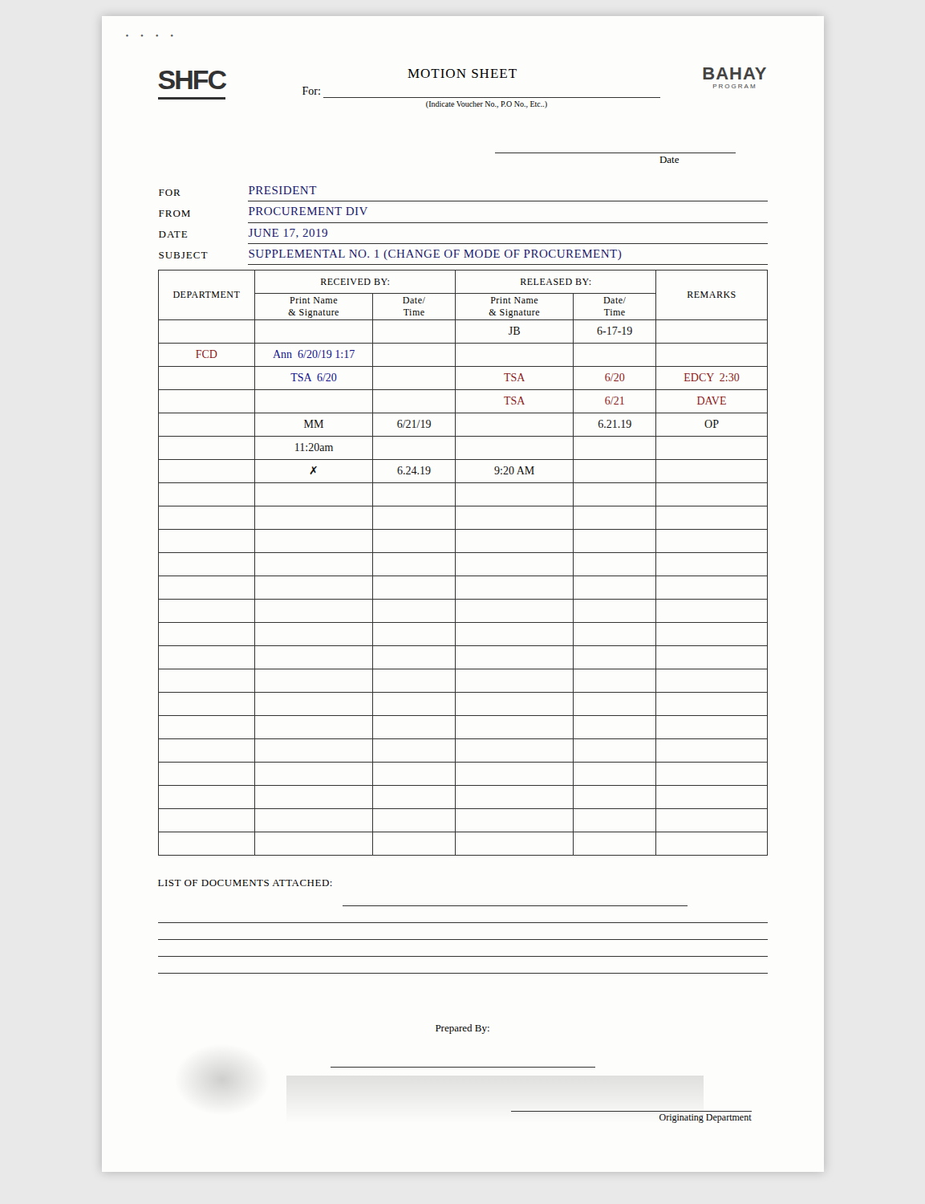• • • •
SHFC
BAHAY
PROGRAM
MOTION SHEET
For:
(Indicate Voucher No., P.O No., Etc..)
Date
| FOR | PRESIDENT |
| FROM | PROCUREMENT DIV |
| DATE | JUNE 17, 2019 |
| SUBJECT | SUPPLEMENTAL NO. 1 (CHANGE OF MODE OF PROCUREMENT) |
| DEPARTMENT | RECEIVED BY: | RELEASED BY: | REMARKS |
| --- | --- | --- | --- |
| Print Name & Signature | Date/ Time | Print Name & Signature | Date/ Time |
| | | | JB | 6-17-19 | |
| FCD | Ann 6/20/19 1:17 | | | | |
| | TSA 6/20 | | TSA | 6/20 | EDCY 2:30 |
| | | | TSA | 6/21 | DAVE |
| | MM | 6/21/19 | | 6.21.19 | OP |
| | 11:20am | | | | |
| | ✗ | 6.24.19 | 9:20 AM | | |
LIST OF DOCUMENTS ATTACHED:
Prepared By:
Originating Department